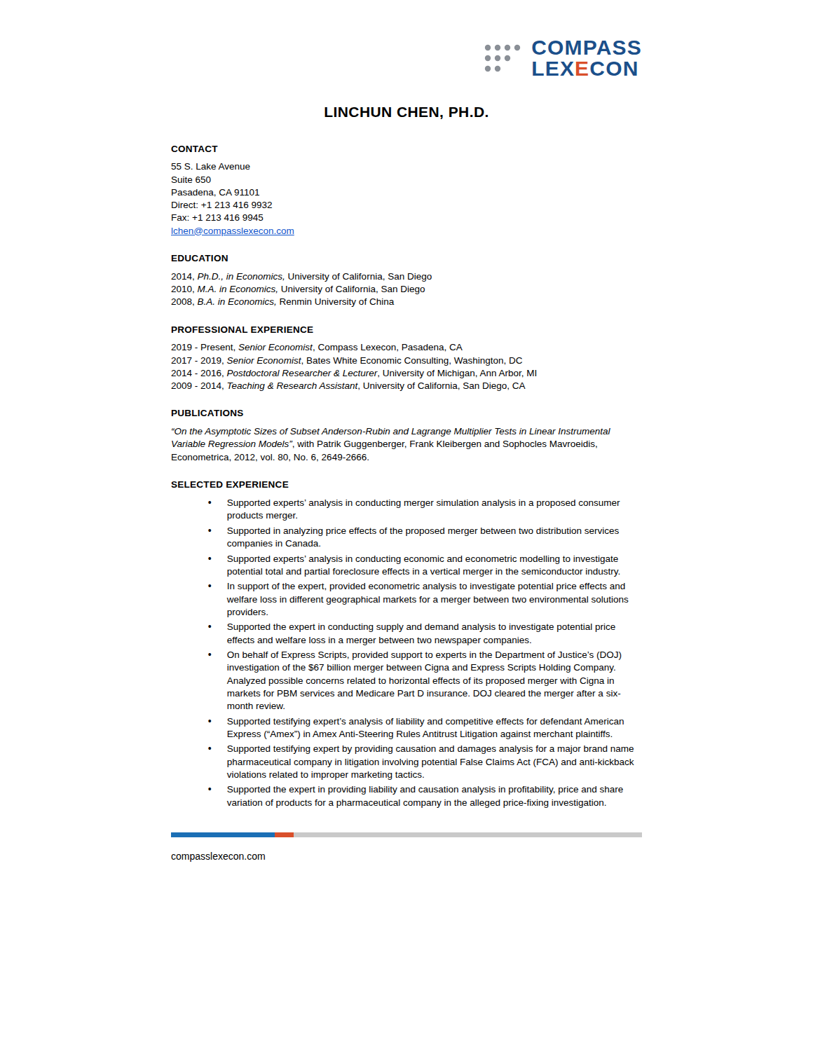COMPASS
LEXECON
LINCHUN CHEN, PH.D.
Contact
55 S. Lake Avenue
Suite 650
Pasadena, CA 91101
Direct: +1 213 416 9932
Fax: +1 213 416 9945
lchen@compasslexecon.com
Education
2014, Ph.D., in Economics, University of California, San Diego
2010, M.A. in Economics, University of California, San Diego
2008, B.A. in Economics, Renmin University of China
Professional Experience
2019 - Present, Senior Economist, Compass Lexecon, Pasadena, CA
2017 - 2019, Senior Economist, Bates White Economic Consulting, Washington, DC
2014 - 2016, Postdoctoral Researcher & Lecturer, University of Michigan, Ann Arbor, MI
2009 - 2014, Teaching & Research Assistant, University of California, San Diego, CA
Publications
“On the Asymptotic Sizes of Subset Anderson-Rubin and Lagrange Multiplier Tests in Linear Instrumental Variable Regression Models”, with Patrik Guggenberger, Frank Kleibergen and Sophocles Mavroeidis, Econometrica, 2012, vol. 80, No. 6, 2649-2666.
Selected Experience
Supported experts’ analysis in conducting merger simulation analysis in a proposed consumer products merger.
Supported in analyzing price effects of the proposed merger between two distribution services companies in Canada.
Supported experts’ analysis in conducting economic and econometric modelling to investigate potential total and partial foreclosure effects in a vertical merger in the semiconductor industry.
In support of the expert, provided econometric analysis to investigate potential price effects and welfare loss in different geographical markets for a merger between two environmental solutions providers.
Supported the expert in conducting supply and demand analysis to investigate potential price effects and welfare loss in a merger between two newspaper companies.
On behalf of Express Scripts, provided support to experts in the Department of Justice’s (DOJ) investigation of the $67 billion merger between Cigna and Express Scripts Holding Company. Analyzed possible concerns related to horizontal effects of its proposed merger with Cigna in markets for PBM services and Medicare Part D insurance. DOJ cleared the merger after a six-month review.
Supported testifying expert’s analysis of liability and competitive effects for defendant American Express (“Amex”) in Amex Anti-Steering Rules Antitrust Litigation against merchant plaintiffs.
Supported testifying expert by providing causation and damages analysis for a major brand name pharmaceutical company in litigation involving potential False Claims Act (FCA) and anti-kickback violations related to improper marketing tactics.
Supported the expert in providing liability and causation analysis in profitability, price and share variation of products for a pharmaceutical company in the alleged price-fixing investigation.
compasslexecon.com